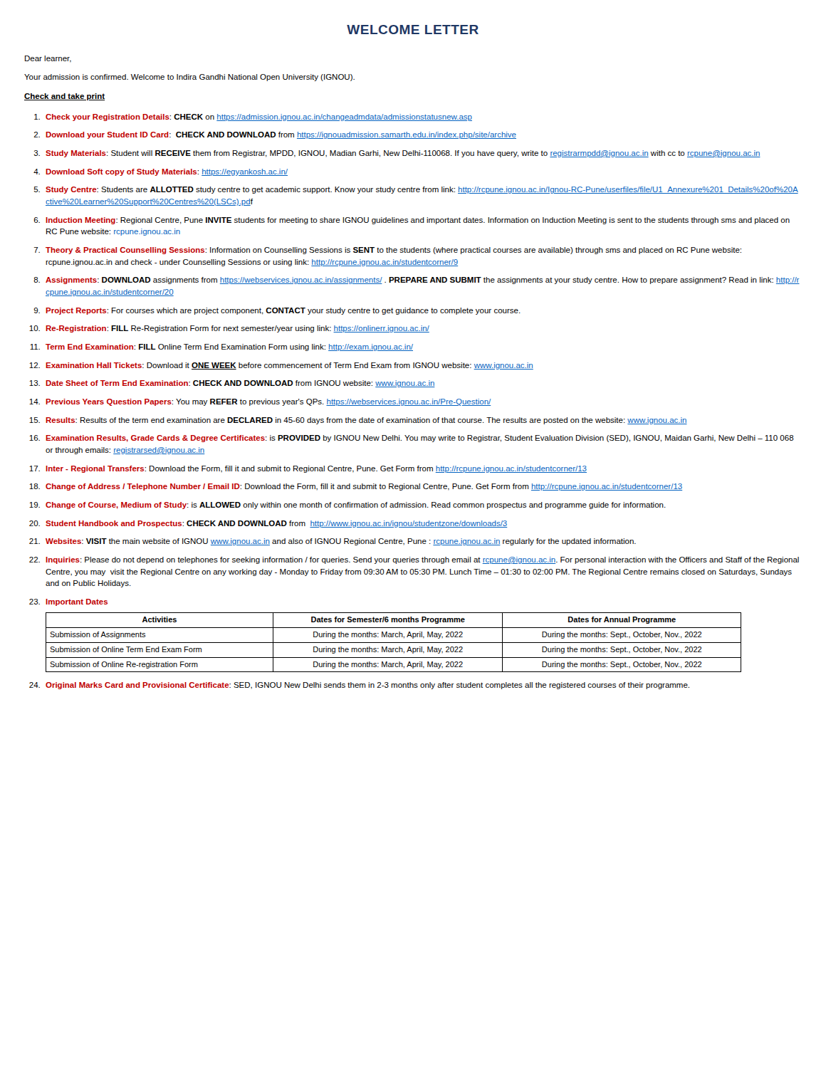WELCOME LETTER
Dear learner,
Your admission is confirmed. Welcome to Indira Gandhi National Open University (IGNOU).
Check and take print
Check your Registration Details: CHECK on https://admission.ignou.ac.in/changeadmdata/admissionstatusnew.asp
Download your Student ID Card: CHECK AND DOWNLOAD from https://ignouadmission.samarth.edu.in/index.php/site/archive
Study Materials: Student will RECEIVE them from Registrar, MPDD, IGNOU, Madian Garhi, New Delhi-110068. If you have query, write to registrarmpdd@ignou.ac.in with cc to rcpune@ignou.ac.in
Download Soft copy of Study Materials: https://egyankosh.ac.in/
Study Centre: Students are ALLOTTED study centre to get academic support. Know your study centre from link: http://rcpune.ignou.ac.in/Ignou-RC-Pune/userfiles/file/U1_Annexure%201_Details%20of%20Active%20Learner%20Support%20Centres%20(LSCs).pdf
Induction Meeting: Regional Centre, Pune INVITE students for meeting to share IGNOU guidelines and important dates. Information on Induction Meeting is sent to the students through sms and placed on RC Pune website: rcpune.ignou.ac.in
Theory & Practical Counselling Sessions: Information on Counselling Sessions is SENT to the students (where practical courses are available) through sms and placed on RC Pune website: rcpune.ignou.ac.in and check - under Counselling Sessions or using link: http://rcpune.ignou.ac.in/studentcorner/9
Assignments: DOWNLOAD assignments from https://webservices.ignou.ac.in/assignments/ . PREPARE AND SUBMIT the assignments at your study centre. How to prepare assignment? Read in link: http://rcpune.ignou.ac.in/studentcorner/20
Project Reports: For courses which are project component, CONTACT your study centre to get guidance to complete your course.
Re-Registration: FILL Re-Registration Form for next semester/year using link: https://onlinerr.ignou.ac.in/
Term End Examination: FILL Online Term End Examination Form using link: http://exam.ignou.ac.in/
Examination Hall Tickets: Download it ONE WEEK before commencement of Term End Exam from IGNOU website: www.ignou.ac.in
Date Sheet of Term End Examination: CHECK AND DOWNLOAD from IGNOU website: www.ignou.ac.in
Previous Years Question Papers: You may REFER to previous year's QPs. https://webservices.ignou.ac.in/Pre-Question/
Results: Results of the term end examination are DECLARED in 45-60 days from the date of examination of that course. The results are posted on the website: www.ignou.ac.in
Examination Results, Grade Cards & Degree Certificates: is PROVIDED by IGNOU New Delhi. You may write to Registrar, Student Evaluation Division (SED), IGNOU, Maidan Garhi, New Delhi – 110 068 or through emails: registrarsed@ignou.ac.in
Inter - Regional Transfers: Download the Form, fill it and submit to Regional Centre, Pune. Get Form from http://rcpune.ignou.ac.in/studentcorner/13
Change of Address / Telephone Number / Email ID: Download the Form, fill it and submit to Regional Centre, Pune. Get Form from http://rcpune.ignou.ac.in/studentcorner/13
Change of Course, Medium of Study: is ALLOWED only within one month of confirmation of admission. Read common prospectus and programme guide for information.
Student Handbook and Prospectus: CHECK AND DOWNLOAD from http://www.ignou.ac.in/ignou/studentzone/downloads/3
Websites: VISIT the main website of IGNOU www.ignou.ac.in and also of IGNOU Regional Centre, Pune : rcpune.ignou.ac.in regularly for the updated information.
Inquiries: Please do not depend on telephones for seeking information / for queries. Send your queries through email at rcpune@ignou.ac.in. For personal interaction with the Officers and Staff of the Regional Centre, you may visit the Regional Centre on any working day - Monday to Friday from 09:30 AM to 05:30 PM. Lunch Time – 01:30 to 02:00 PM. The Regional Centre remains closed on Saturdays, Sundays and on Public Holidays.
Important Dates
| Activities | Dates for Semester/6 months Programme | Dates for Annual Programme |
| --- | --- | --- |
| Submission of Assignments | During the months: March, April, May, 2022 | During the months: Sept., October, Nov., 2022 |
| Submission of Online Term End Exam Form | During the months: March, April, May, 2022 | During the months: Sept., October, Nov., 2022 |
| Submission of Online Re-registration Form | During the months: March, April, May, 2022 | During the months: Sept., October, Nov., 2022 |
Original Marks Card and Provisional Certificate: SED, IGNOU New Delhi sends them in 2-3 months only after student completes all the registered courses of their programme.